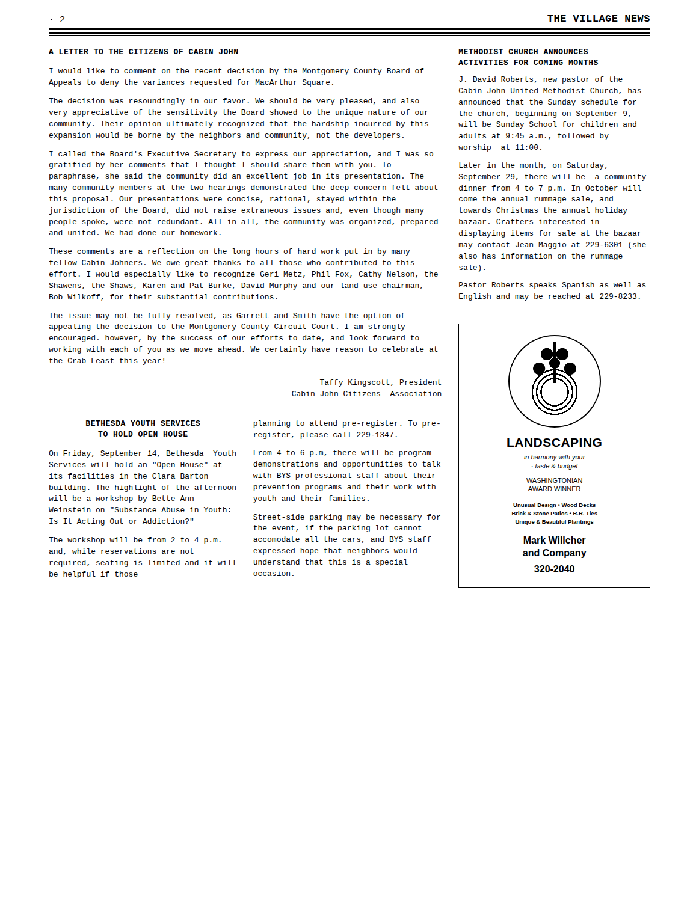· 2
THE VILLAGE NEWS
A Letter to the Citizens of Cabin John
I would like to comment on the recent decision by the Montgomery County Board of Appeals to deny the variances requested for MacArthur Square.
The decision was resoundingly in our favor. We should be very pleased, and also very appreciative of the sensitivity the Board showed to the unique nature of our community. Their opinion ultimately recognized that the hardship incurred by this expansion would be borne by the neighbors and community, not the developers.
I called the Board's Executive Secretary to express our appreciation, and I was so gratified by her comments that I thought I should share them with you. To paraphrase, she said the community did an excellent job in its presentation. The many community members at the two hearings demonstrated the deep concern felt about this proposal. Our presentations were concise, rational, stayed within the jurisdiction of the Board, did not raise extraneous issues and, even though many people spoke, were not redundant. All in all, the community was organized, prepared and united. We had done our homework.
These comments are a reflection on the long hours of hard work put in by many fellow Cabin Johners. We owe great thanks to all those who contributed to this effort. I would especially like to recognize Geri Metz, Phil Fox, Cathy Nelson, the Shawens, the Shaws, Karen and Pat Burke, David Murphy and our land use chairman, Bob Wilkoff, for their substantial contributions.
The issue may not be fully resolved, as Garrett and Smith have the option of appealing the decision to the Montgomery County Circuit Court. I am strongly encouraged. however, by the success of our efforts to date, and look forward to working with each of you as we move ahead. We certainly have reason to celebrate at the Crab Feast this year!
Taffy Kingscott, President
Cabin John Citizens Association
Bethesda Youth Services
to Hold Open House
On Friday, September 14, Bethesda Youth Services will hold an "Open House" at its facilities in the Clara Barton building. The highlight of the afternoon will be a workshop by Bette Ann Weinstein on "Substance Abuse in Youth: Is It Acting Out or Addiction?"
The workshop will be from 2 to 4 p.m. and, while reservations are not required, seating is limited and it will be helpful if those
planning to attend pre-register. To pre-register, please call 229-1347.
From 4 to 6 p.m, there will be program demonstrations and opportunities to talk with BYS professional staff about their prevention programs and their work with youth and their families.
Street-side parking may be necessary for the event, if the parking lot cannot accomodate all the cars, and BYS staff expressed hope that neighbors would understand that this is a special occasion.
Methodist Church Announces
Activities for Coming Months
J. David Roberts, new pastor of the Cabin John United Methodist Church, has announced that the Sunday schedule for the church, beginning on September 9, will be Sunday School for children and adults at 9:45 a.m., followed by worship at 11:00.
Later in the month, on Saturday, September 29, there will be a community dinner from 4 to 7 p.m. In October will come the annual rummage sale, and towards Christmas the annual holiday bazaar. Crafters interested in displaying items for sale at the bazaar may contact Jean Maggio at 229-6301 (she also has information on the rummage sale).
Pastor Roberts speaks Spanish as well as English and may be reached at 229-8233.
LANDSCAPING
in harmony with your
· taste & budget
WASHINGTONIAN
AWARD WINNER
Unusual Design • Wood Decks
Brick & Stone Patios • R.R. Ties
Unique & Beautiful Plantings
Mark Willcher
and Company
320-2040